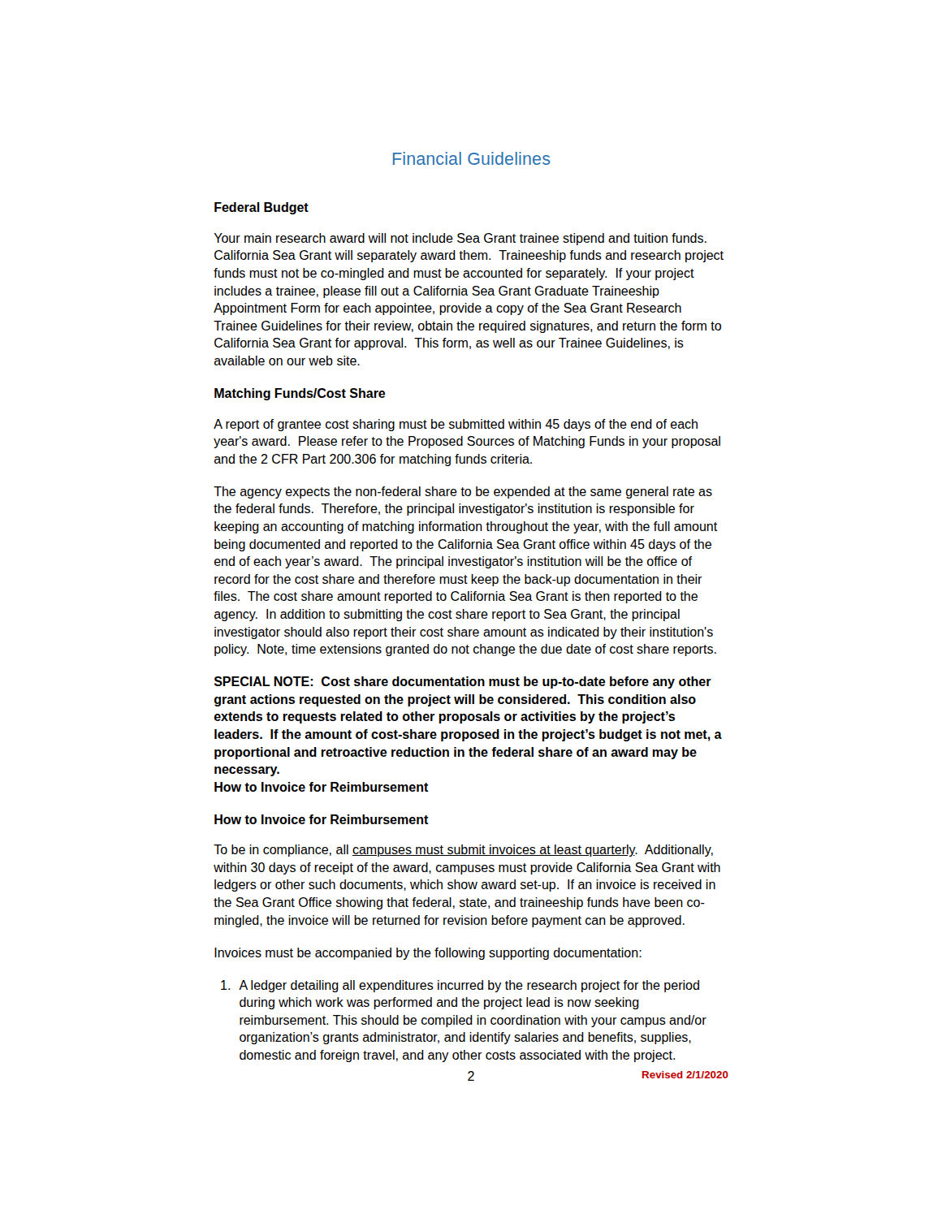Financial Guidelines
Federal Budget
Your main research award will not include Sea Grant trainee stipend and tuition funds. California Sea Grant will separately award them. Traineeship funds and research project funds must not be co-mingled and must be accounted for separately. If your project includes a trainee, please fill out a California Sea Grant Graduate Traineeship Appointment Form for each appointee, provide a copy of the Sea Grant Research Trainee Guidelines for their review, obtain the required signatures, and return the form to California Sea Grant for approval. This form, as well as our Trainee Guidelines, is available on our web site.
Matching Funds/Cost Share
A report of grantee cost sharing must be submitted within 45 days of the end of each year's award. Please refer to the Proposed Sources of Matching Funds in your proposal and the 2 CFR Part 200.306 for matching funds criteria.
The agency expects the non-federal share to be expended at the same general rate as the federal funds. Therefore, the principal investigator's institution is responsible for keeping an accounting of matching information throughout the year, with the full amount being documented and reported to the California Sea Grant office within 45 days of the end of each year’s award. The principal investigator's institution will be the office of record for the cost share and therefore must keep the back-up documentation in their files. The cost share amount reported to California Sea Grant is then reported to the agency. In addition to submitting the cost share report to Sea Grant, the principal investigator should also report their cost share amount as indicated by their institution's policy. Note, time extensions granted do not change the due date of cost share reports.
SPECIAL NOTE: Cost share documentation must be up-to-date before any other grant actions requested on the project will be considered. This condition also extends to requests related to other proposals or activities by the project’s leaders. If the amount of cost-share proposed in the project’s budget is not met, a proportional and retroactive reduction in the federal share of an award may be necessary.
How to Invoice for Reimbursement
How to Invoice for Reimbursement
To be in compliance, all campuses must submit invoices at least quarterly. Additionally, within 30 days of receipt of the award, campuses must provide California Sea Grant with ledgers or other such documents, which show award set-up. If an invoice is received in the Sea Grant Office showing that federal, state, and traineeship funds have been co-mingled, the invoice will be returned for revision before payment can be approved.
Invoices must be accompanied by the following supporting documentation:
A ledger detailing all expenditures incurred by the research project for the period during which work was performed and the project lead is now seeking reimbursement. This should be compiled in coordination with your campus and/or organization’s grants administrator, and identify salaries and benefits, supplies, domestic and foreign travel, and any other costs associated with the project.
2 Revised 2/1/2020